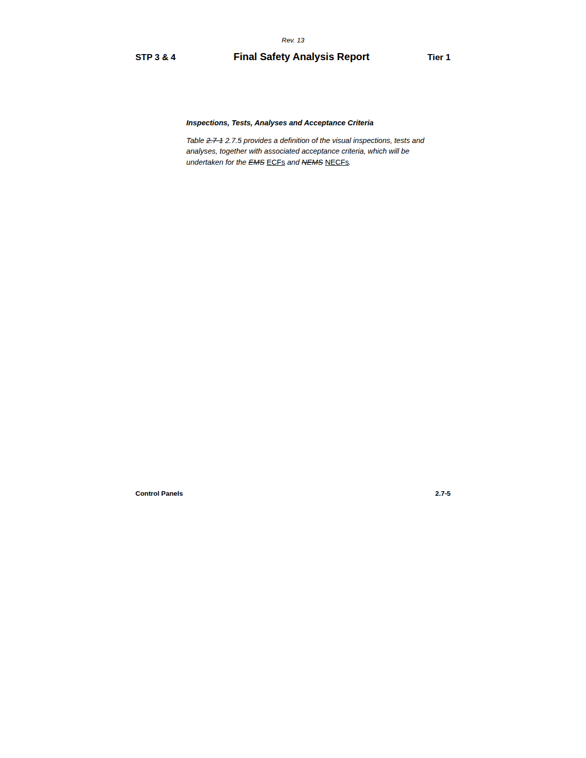Rev. 13
STP 3 & 4
Final Safety Analysis Report
Tier 1
Inspections, Tests, Analyses and Acceptance Criteria
Table 2.7-1 2.7.5 provides a definition of the visual inspections, tests and analyses, together with associated acceptance criteria, which will be undertaken for the EMS ECFs and NEMS NECFs.
Control Panels
2.7-5